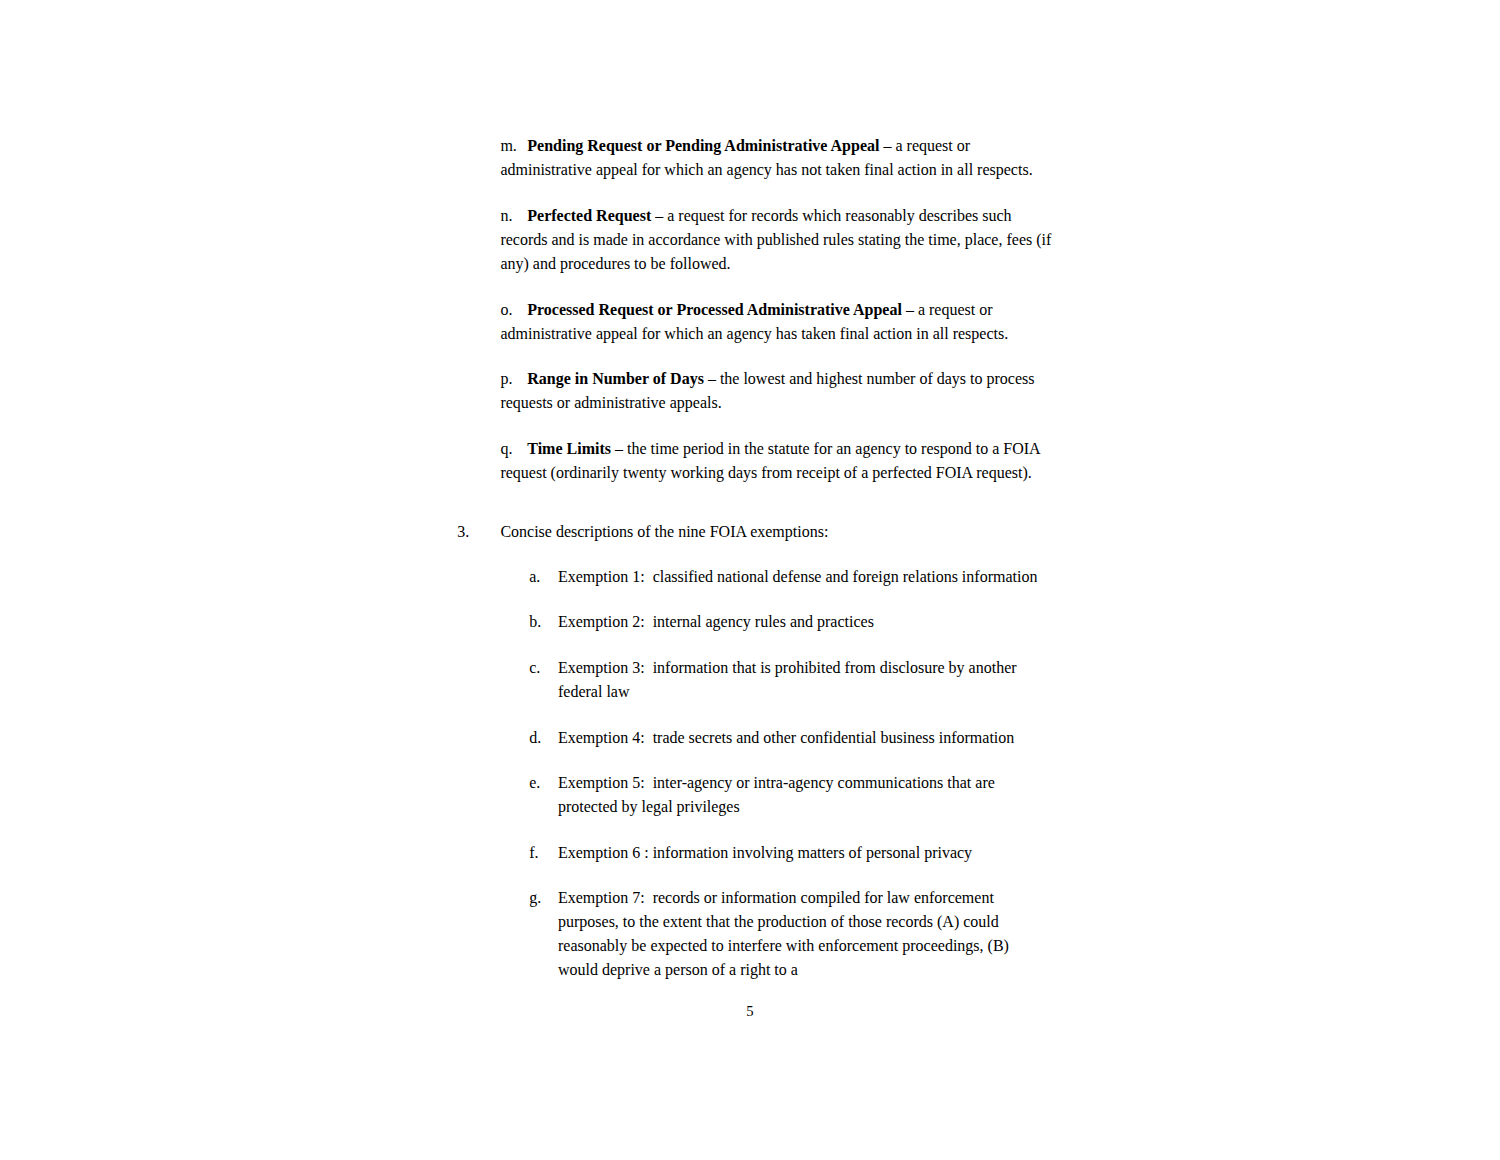m. Pending Request or Pending Administrative Appeal – a request or administrative appeal for which an agency has not taken final action in all respects.
n. Perfected Request – a request for records which reasonably describes such records and is made in accordance with published rules stating the time, place, fees (if any) and procedures to be followed.
o. Processed Request or Processed Administrative Appeal – a request or administrative appeal for which an agency has taken final action in all respects.
p. Range in Number of Days – the lowest and highest number of days to process requests or administrative appeals.
q. Time Limits – the time period in the statute for an agency to respond to a FOIA request (ordinarily twenty working days from receipt of a perfected FOIA request).
3. Concise descriptions of the nine FOIA exemptions:
a. Exemption 1: classified national defense and foreign relations information
b. Exemption 2: internal agency rules and practices
c. Exemption 3: information that is prohibited from disclosure by another federal law
d. Exemption 4: trade secrets and other confidential business information
e. Exemption 5: inter-agency or intra-agency communications that are protected by legal privileges
f. Exemption 6 : information involving matters of personal privacy
g. Exemption 7: records or information compiled for law enforcement purposes, to the extent that the production of those records (A) could reasonably be expected to interfere with enforcement proceedings, (B) would deprive a person of a right to a
5